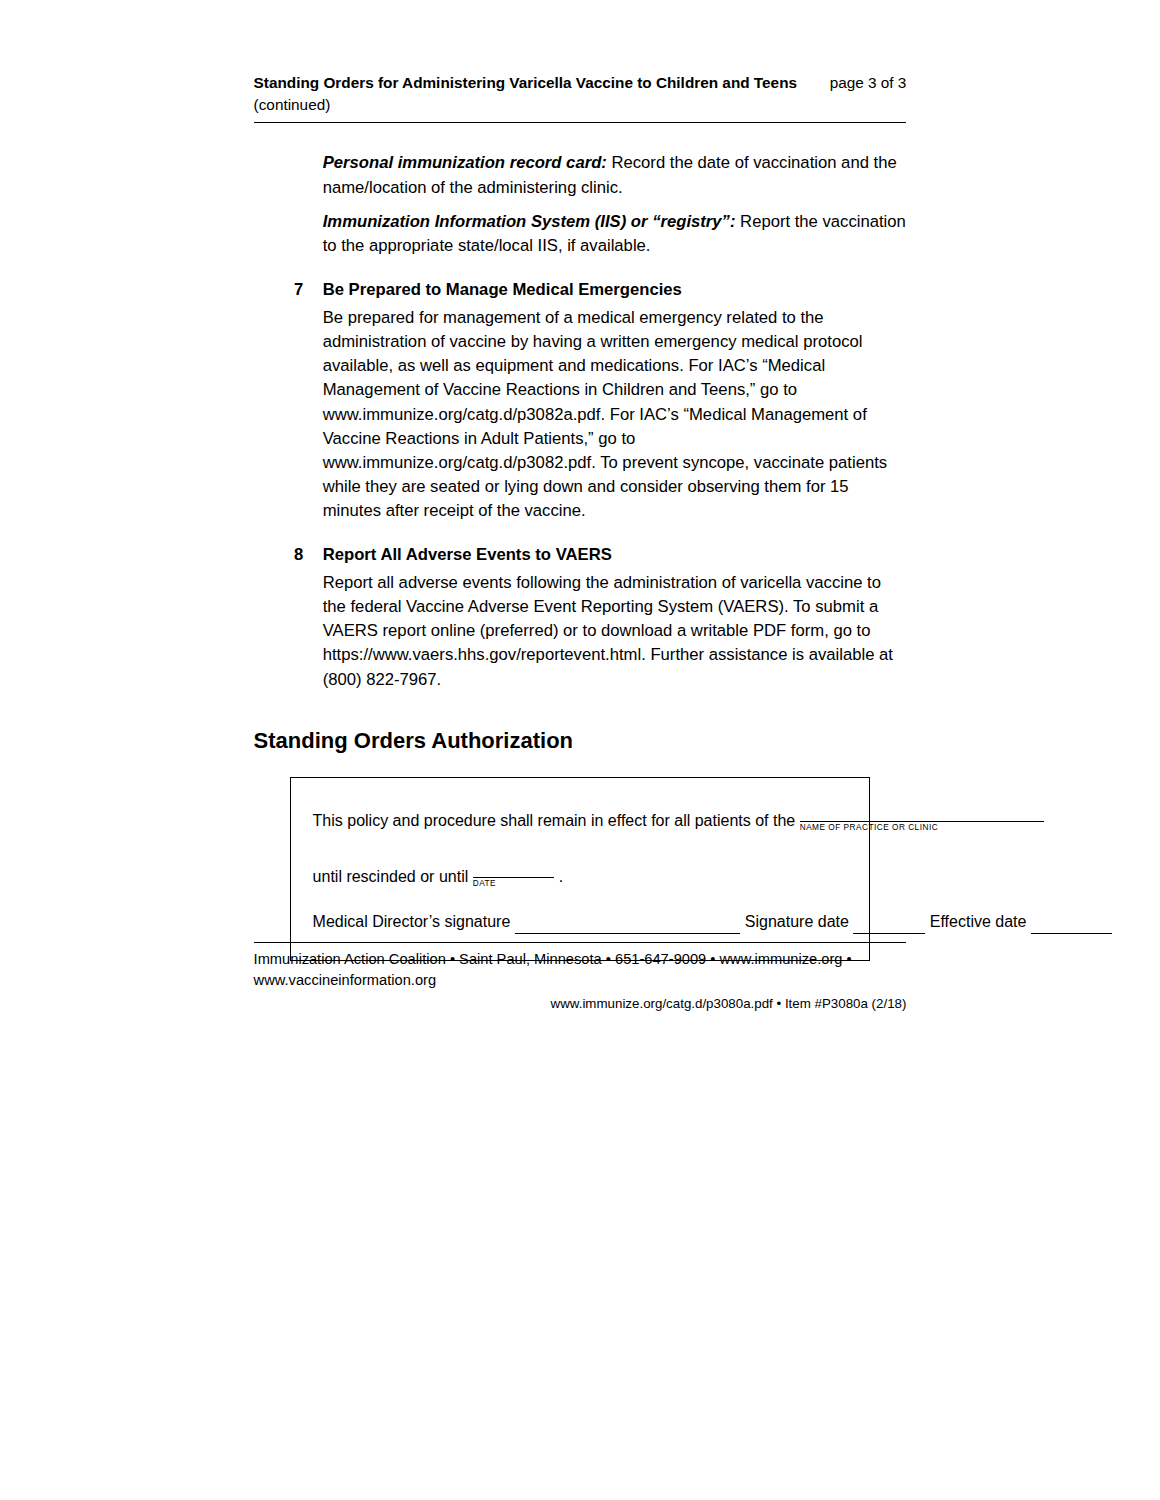Standing Orders for Administering Varicella Vaccine to Children and Teens (continued)
page 3 of 3
Personal immunization record card: Record the date of vaccination and the name/location of the administering clinic.
Immunization Information System (IIS) or “registry”: Report the vaccination to the appropriate state/local IIS, if available.
7
Be Prepared to Manage Medical Emergencies
Be prepared for management of a medical emergency related to the administration of vaccine by having a written emergency medical protocol available, as well as equipment and medications. For IAC’s “Medical Management of Vaccine Reactions in Children and Teens,” go to www.immunize.org/catg.d/p3082a.pdf. For IAC’s “Medical Management of Vaccine Reactions in Adult Patients,” go to www.immunize.org/catg.d/p3082.pdf. To prevent syncope, vaccinate patients while they are seated or lying down and consider observing them for 15 minutes after receipt of the vaccine.
8
Report All Adverse Events to VAERS
Report all adverse events following the administration of varicella vaccine to the federal Vaccine Adverse Event Reporting System (VAERS). To submit a VAERS report online (preferred) or to download a writable PDF form, go to https://www.vaers.hhs.gov/reportevent.html. Further assistance is available at (800) 822-7967.
Standing Orders Authorization
This policy and procedure shall remain in effect for all patients of the Name of practice or clinic
until rescinded or until Date .
Medical Director’s signature Signature date Effective date
Immunization Action Coalition • Saint Paul, Minnesota • 651‑647‑9009 • www.immunize.org • www.vaccineinformation.org www.immunize.org/catg.d/p3080a.pdf • Item #P3080a (2/18)